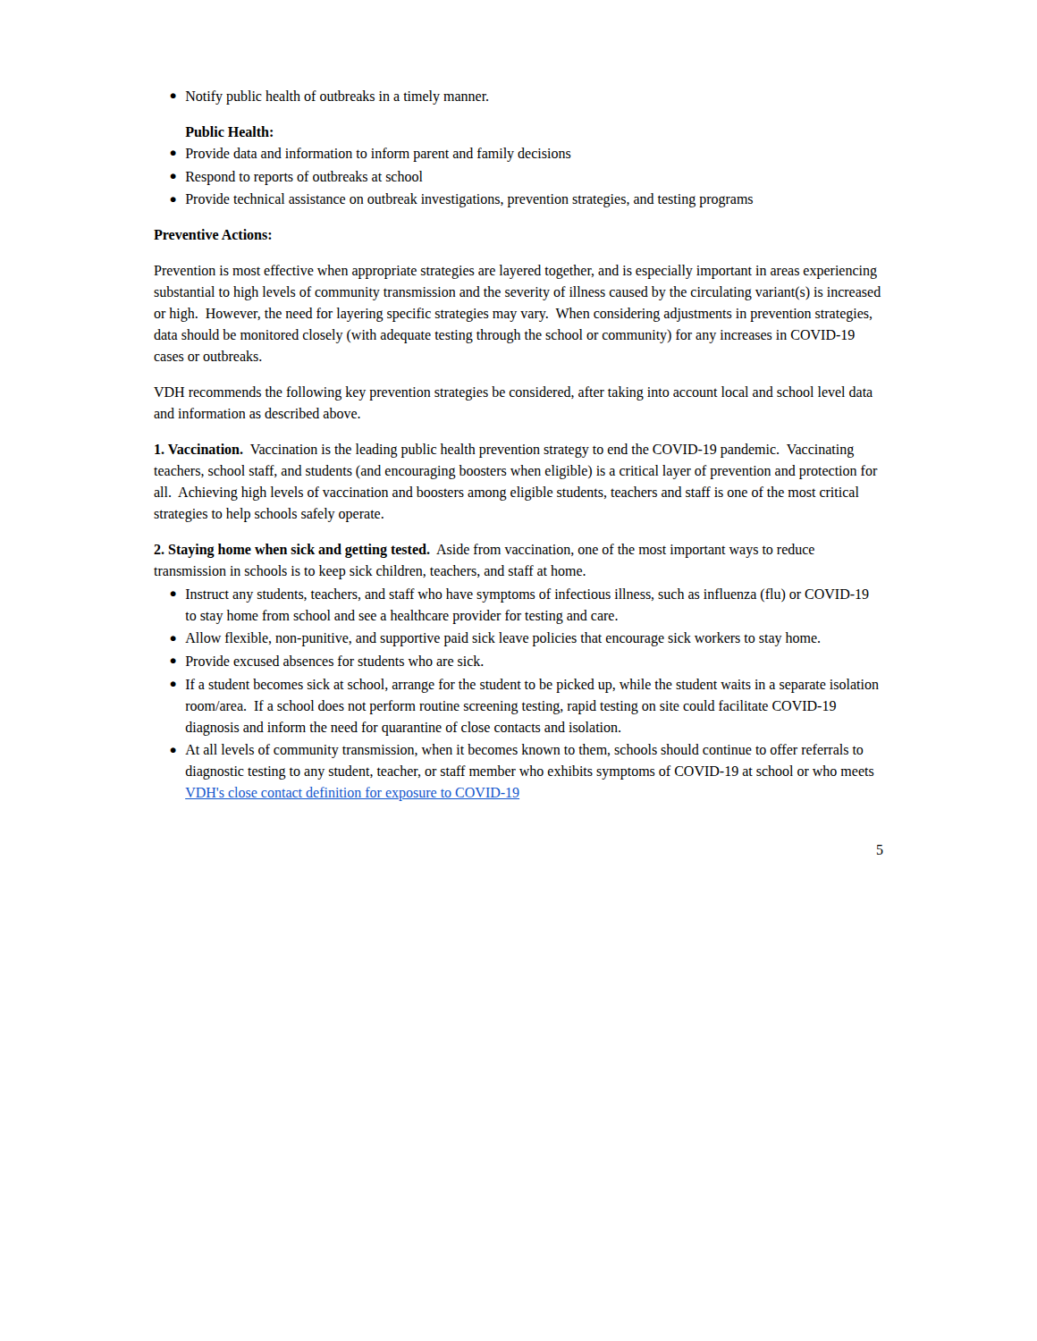Notify public health of outbreaks in a timely manner.
Public Health:
Provide data and information to inform parent and family decisions
Respond to reports of outbreaks at school
Provide technical assistance on outbreak investigations, prevention strategies, and testing programs
Preventive Actions:
Prevention is most effective when appropriate strategies are layered together, and is especially important in areas experiencing substantial to high levels of community transmission and the severity of illness caused by the circulating variant(s) is increased or high. However, the need for layering specific strategies may vary. When considering adjustments in prevention strategies, data should be monitored closely (with adequate testing through the school or community) for any increases in COVID-19 cases or outbreaks.
VDH recommends the following key prevention strategies be considered, after taking into account local and school level data and information as described above.
1. Vaccination. Vaccination is the leading public health prevention strategy to end the COVID-19 pandemic. Vaccinating teachers, school staff, and students (and encouraging boosters when eligible) is a critical layer of prevention and protection for all. Achieving high levels of vaccination and boosters among eligible students, teachers and staff is one of the most critical strategies to help schools safely operate.
2. Staying home when sick and getting tested. Aside from vaccination, one of the most important ways to reduce transmission in schools is to keep sick children, teachers, and staff at home.
Instruct any students, teachers, and staff who have symptoms of infectious illness, such as influenza (flu) or COVID-19 to stay home from school and see a healthcare provider for testing and care.
Allow flexible, non-punitive, and supportive paid sick leave policies that encourage sick workers to stay home.
Provide excused absences for students who are sick.
If a student becomes sick at school, arrange for the student to be picked up, while the student waits in a separate isolation room/area. If a school does not perform routine screening testing, rapid testing on site could facilitate COVID-19 diagnosis and inform the need for quarantine of close contacts and isolation.
At all levels of community transmission, when it becomes known to them, schools should continue to offer referrals to diagnostic testing to any student, teacher, or staff member who exhibits symptoms of COVID-19 at school or who meets VDH's close contact definition for exposure to COVID-19
5